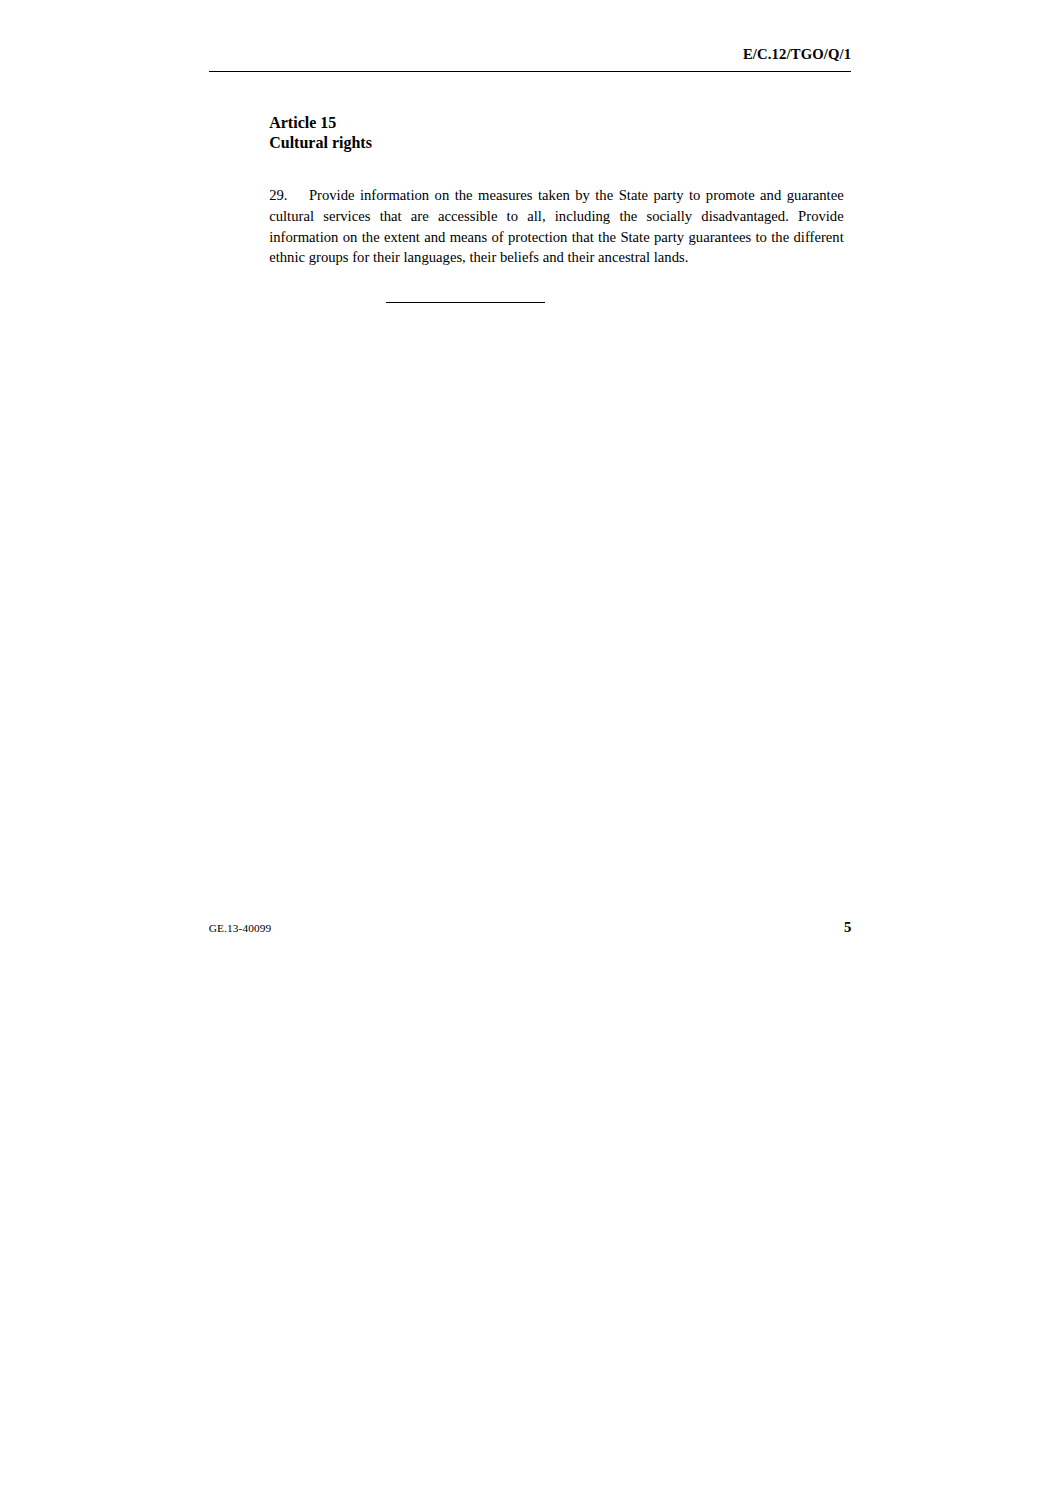E/C.12/TGO/Q/1
Article 15 Cultural rights
29. Provide information on the measures taken by the State party to promote and guarantee cultural services that are accessible to all, including the socially disadvantaged. Provide information on the extent and means of protection that the State party guarantees to the different ethnic groups for their languages, their beliefs and their ancestral lands.
GE.13-40099 5